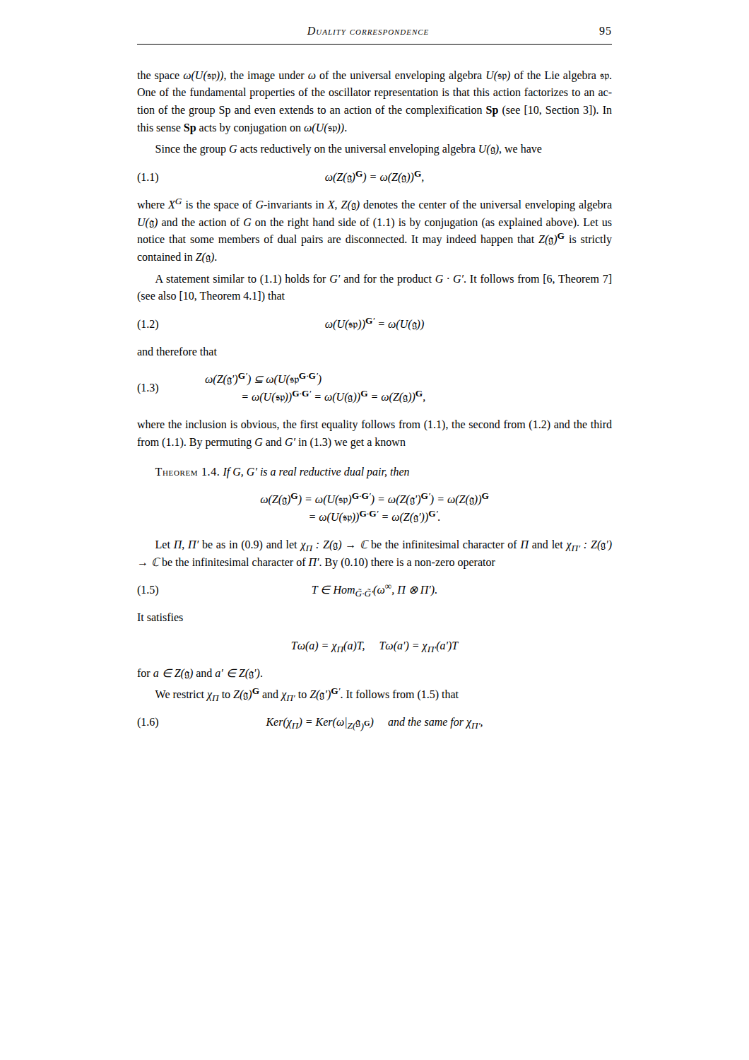Duality correspondence 95
the space ω(U(𝔰𝔭)), the image under ω of the universal enveloping algebra U(𝔰𝔭) of the Lie algebra 𝔰𝔭. One of the fundamental properties of the oscillator representation is that this action factorizes to an action of the group Sp and even extends to an action of the complexification Sp (see [10, Section 3]). In this sense Sp acts by conjugation on ω(U(𝔰𝔭)).
Since the group G acts reductively on the universal enveloping algebra U(𝔤), we have
(1.1) ω(Z(𝔤)G) = ω(Z(𝔤))G,
where XG is the space of G-invariants in X, Z(𝔤) denotes the center of the universal enveloping algebra U(𝔤) and the action of G on the right hand side of (1.1) is by conjugation (as explained above). Let us notice that some members of dual pairs are disconnected. It may indeed happen that Z(𝔤)G is strictly contained in Z(𝔤).
A statement similar to (1.1) holds for G′ and for the product G · G′. It follows from [6, Theorem 7] (see also [10, Theorem 4.1]) that
(1.2) ω(U(𝔰𝔭))G′ = ω(U(𝔤))
and therefore that
(1.3) ω(Z(𝔤′)G′) ⊆ ω(U(𝔰𝔭 G·G′)
= ω(U(𝔰𝔭))G·G′ = ω(U(𝔤))G = ω(Z(𝔤))G,
where the inclusion is obvious, the first equality follows from (1.1), the second from (1.2) and the third from (1.1). By permuting G and G′ in (1.3) we get a known
Theorem 1.4. If G, G′ is a real reductive dual pair, then
ω(Z(𝔤)G) = ω(U(𝔰𝔭)G·G′) = ω(Z(𝔤′)G′) = ω(Z(𝔤))G
= ω(U(𝔰𝔭))G·G′ = ω(Z(𝔤′))G′.
Let Π, Π′ be as in (0.9) and let χΠ : Z(𝔤) → ℂ be the infinitesimal character of Π and let χΠ′ : Z(𝔤′) → ℂ be the infinitesimal character of Π′. By (0.10) there is a non-zero operator
(1.5) T ∈ HomG̃·G̃′(ω∞, Π ⊗ Π′).
It satisfies
Tω(a) = χΠ(a)T, Tω(a′) = χΠ′(a′)T
for a ∈ Z(𝔤) and a′ ∈ Z(𝔤′).
We restrict χΠ to Z(𝔤)G and χΠ′ to Z(𝔤′)G′. It follows from (1.5) that
(1.6) Ker(χΠ) = Ker(ω|Z(𝔤)G) and the same for χΠ′,